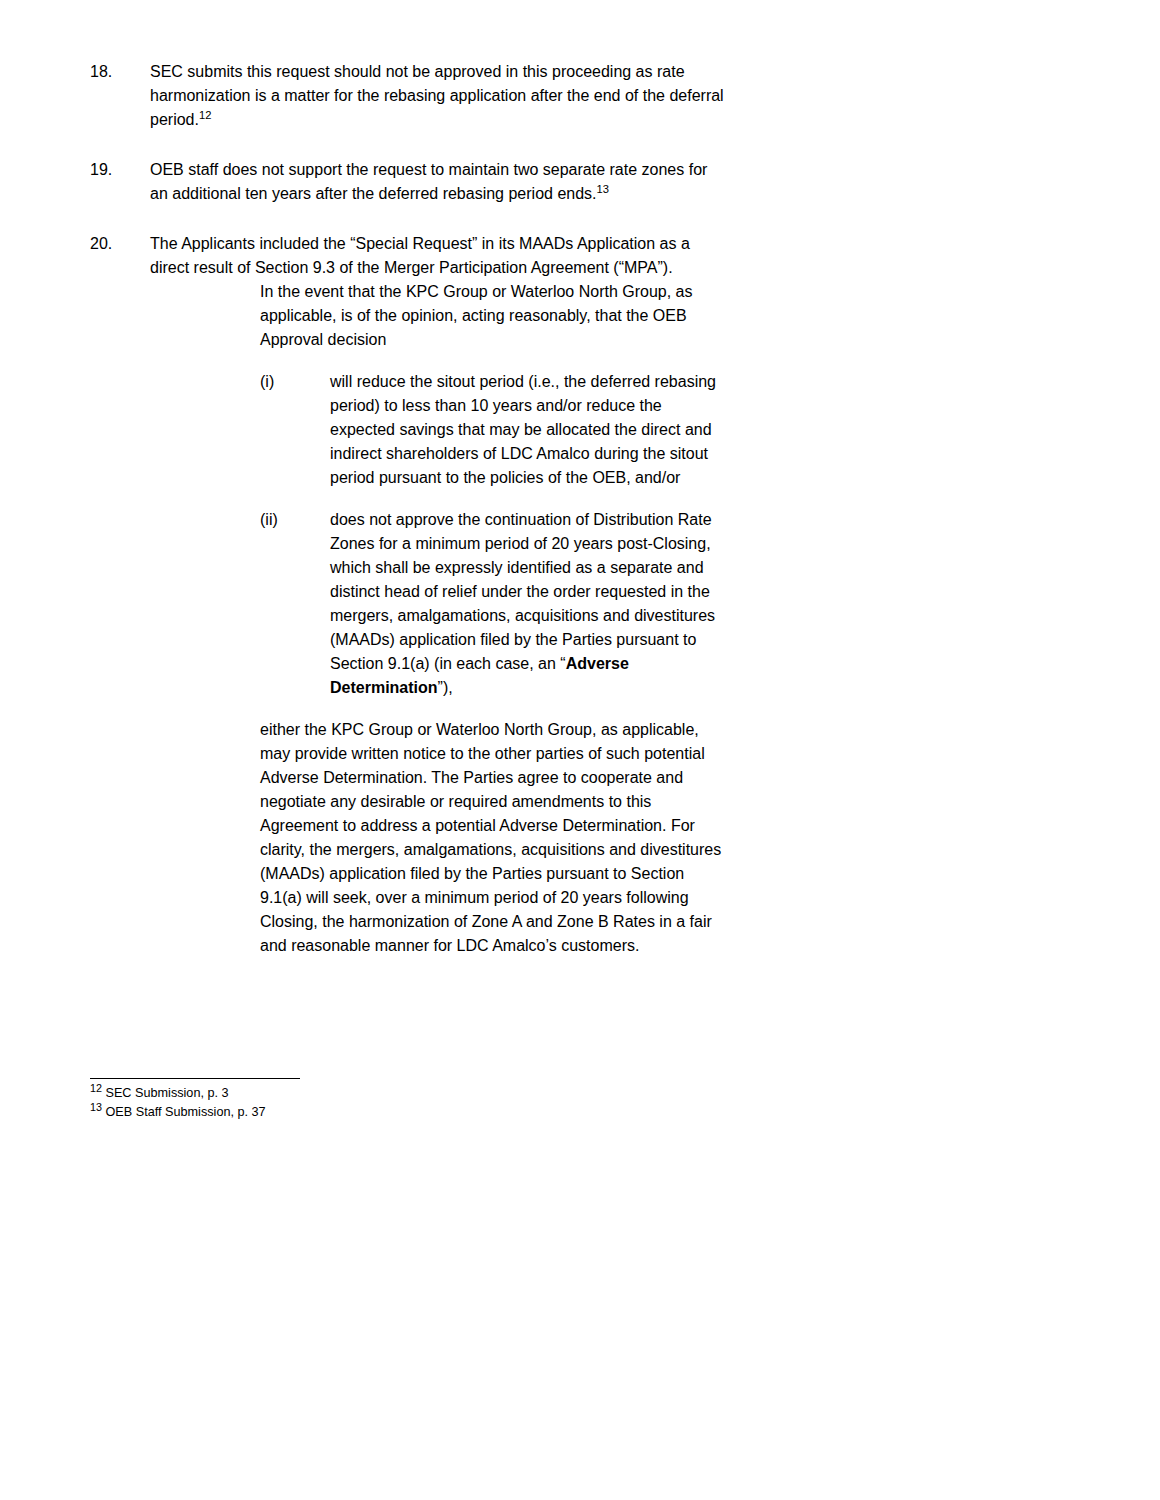18. SEC submits this request should not be approved in this proceeding as rate harmonization is a matter for the rebasing application after the end of the deferral period.12
19. OEB staff does not support the request to maintain two separate rate zones for an additional ten years after the deferred rebasing period ends.13
20. The Applicants included the “Special Request” in its MAADs Application as a direct result of Section 9.3 of the Merger Participation Agreement (“MPA”).
In the event that the KPC Group or Waterloo North Group, as applicable, is of the opinion, acting reasonably, that the OEB Approval decision
(i) will reduce the sitout period (i.e., the deferred rebasing period) to less than 10 years and/or reduce the expected savings that may be allocated the direct and indirect shareholders of LDC Amalco during the sitout period pursuant to the policies of the OEB, and/or
(ii) does not approve the continuation of Distribution Rate Zones for a minimum period of 20 years post-Closing, which shall be expressly identified as a separate and distinct head of relief under the order requested in the mergers, amalgamations, acquisitions and divestitures (MAADs) application filed by the Parties pursuant to Section 9.1(a) (in each case, an “Adverse Determination”),
either the KPC Group or Waterloo North Group, as applicable, may provide written notice to the other parties of such potential Adverse Determination. The Parties agree to cooperate and negotiate any desirable or required amendments to this Agreement to address a potential Adverse Determination. For clarity, the mergers, amalgamations, acquisitions and divestitures (MAADs) application filed by the Parties pursuant to Section 9.1(a) will seek, over a minimum period of 20 years following Closing, the harmonization of Zone A and Zone B Rates in a fair and reasonable manner for LDC Amalco’s customers.
12 SEC Submission, p. 3
13 OEB Staff Submission, p. 37